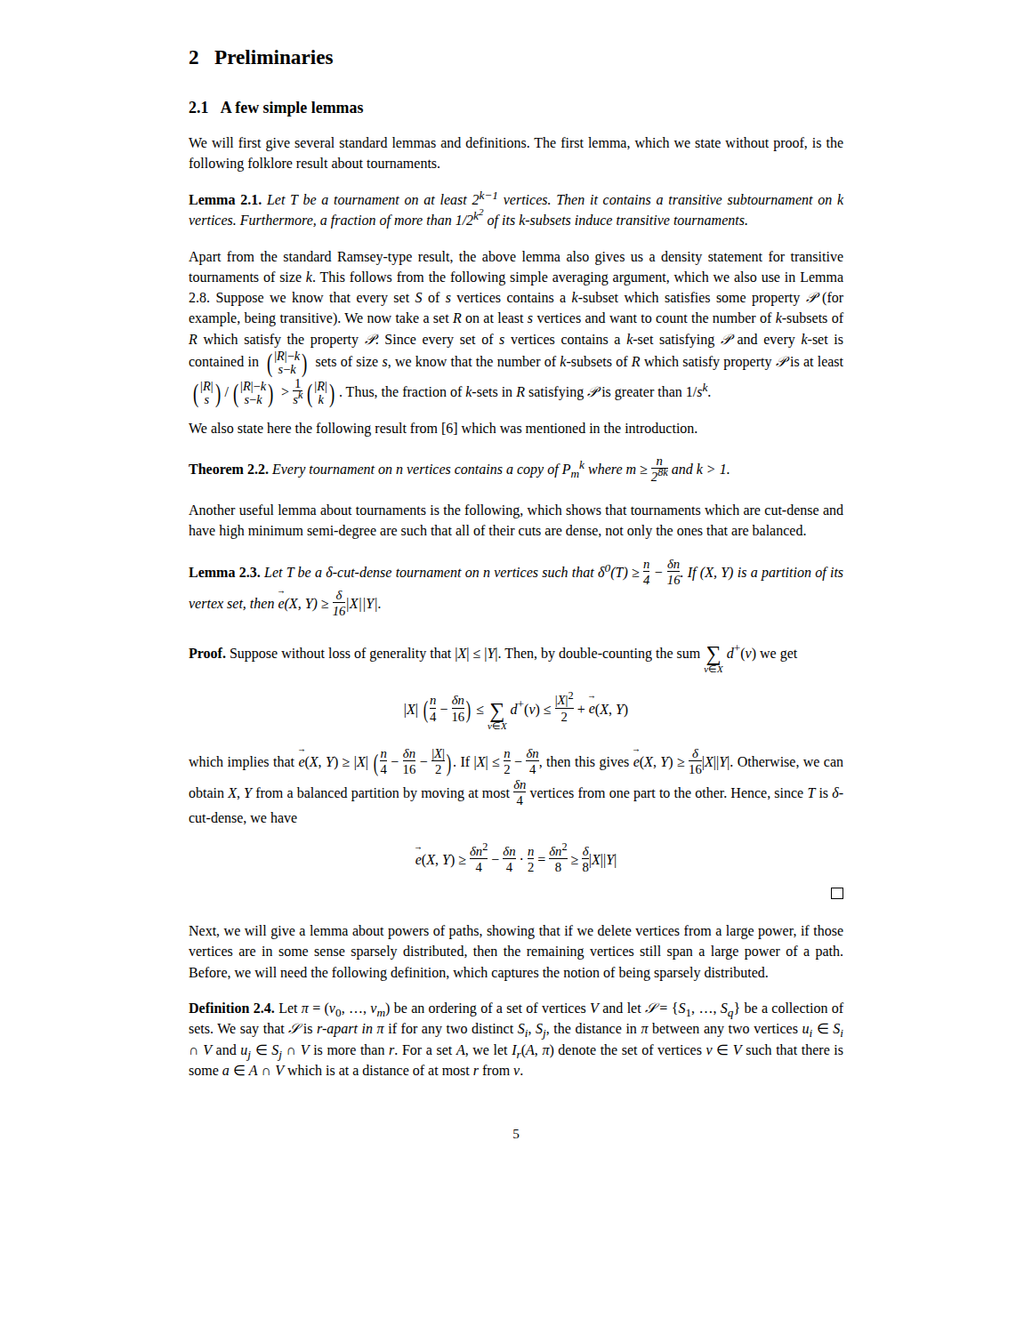2 Preliminaries
2.1 A few simple lemmas
We will first give several standard lemmas and definitions. The first lemma, which we state without proof, is the following folklore result about tournaments.
Lemma 2.1. Let T be a tournament on at least 2k−1 vertices. Then it contains a transitive subtournament on k vertices. Furthermore, a fraction of more than 1/2k2 of its k-subsets induce transitive tournaments.
Apart from the standard Ramsey-type result, the above lemma also gives us a density statement for transitive tournaments of size k. This follows from the following simple averaging argument, which we also use in Lemma 2.8. Suppose we know that every set S of s vertices contains a k-subset which satisfies some property 𝒫 (for example, being transitive). We now take a set R on at least s vertices and want to count the number of k-subsets of R which satisfy the property 𝒫. Since every set of s vertices contains a k-set satisfying 𝒫 and every k-set is contained in (|R|−k
s−k) sets of size s, we know that the number of k-subsets of R which satisfy property 𝒫 is at least (|R|
s)/(|R|−k
s−k) > 1 sk(|R|
k). Thus, the fraction of k-sets in R satisfying 𝒫 is greater than 1/sk.
We also state here the following result from [6] which was mentioned in the introduction.
Theorem 2.2. Every tournament on n vertices contains a copy of Pmk where m ≥ n 28k and k > 1.
Another useful lemma about tournaments is the following, which shows that tournaments which are cut-dense and have high minimum semi-degree are such that all of their cuts are dense, not only the ones that are balanced.
Lemma 2.3. Let T be a δ-cut-dense tournament on n vertices such that δ0(T) ≥ n 4 − δn 16. If (X, Y) is a partition of its vertex set, then e(X, Y) ≥ δ 16|X||Y|.
Proof. Suppose without loss of generality that |X| ≤ |Y|. Then, by double-counting the sum ∑v∈X d+(v) we get
|X| (n 4 − δn 16) ≤ ∑v∈X d+(v) ≤ |X|22 + e(X, Y)
which implies that e(X, Y) ≥ |X| (n 4 − δn 16 − |X|2). If |X| ≤ n 2 − δn 4, then this gives e(X, Y) ≥ δ 16|X||Y|. Otherwise, we can obtain X, Y from a balanced partition by moving at most δn 4 vertices from one part to the other. Hence, since T is δ-cut-dense, we have
e(X, Y) ≥ δn24 − δn 4 · n 2 = δn28 ≥ δ 8|X||Y|
Next, we will give a lemma about powers of paths, showing that if we delete vertices from a large power, if those vertices are in some sense sparsely distributed, then the remaining vertices still span a large power of a path. Before, we will need the following definition, which captures the notion of being sparsely distributed.
Definition 2.4. Let π = (v0, …, vm) be an ordering of a set of vertices V and let 𝒮 = {S1, …, Sq} be a collection of sets. We say that 𝒮 is r-apart in π if for any two distinct Si, Sj, the distance in π between any two vertices ui ∈ Si ∩ V and uj ∈ Sj ∩ V is more than r. For a set A, we let Ir(A, π) denote the set of vertices v ∈ V such that there is some a ∈ A ∩ V which is at a distance of at most r from v.
5